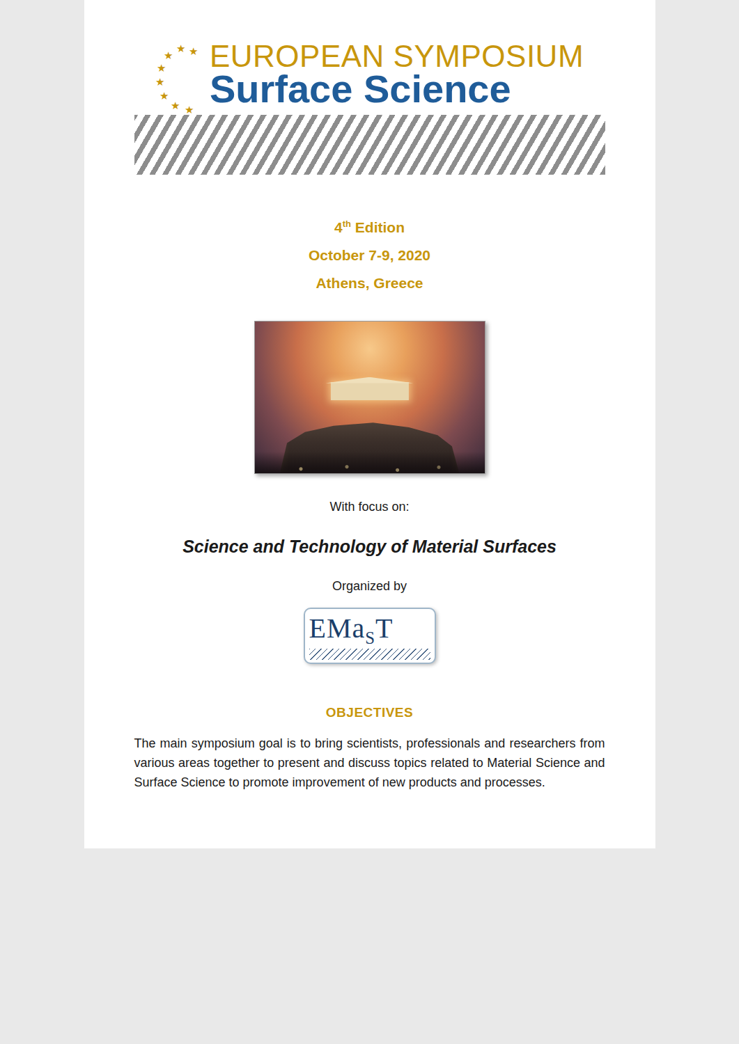★ ★ ★ ★ ★ ★ ★ ★
EUROPEAN SYMPOSIUM
Surface Science
4th Edition
October 7-9, 2020
Athens, Greece
With focus on:
Science and Technology of Material Surfaces
Organized by
EMaST
OBJECTIVES
The main symposium goal is to bring scientists, professionals and researchers from various areas together to present and discuss topics related to Material Science and Surface Science to promote improvement of new products and processes.